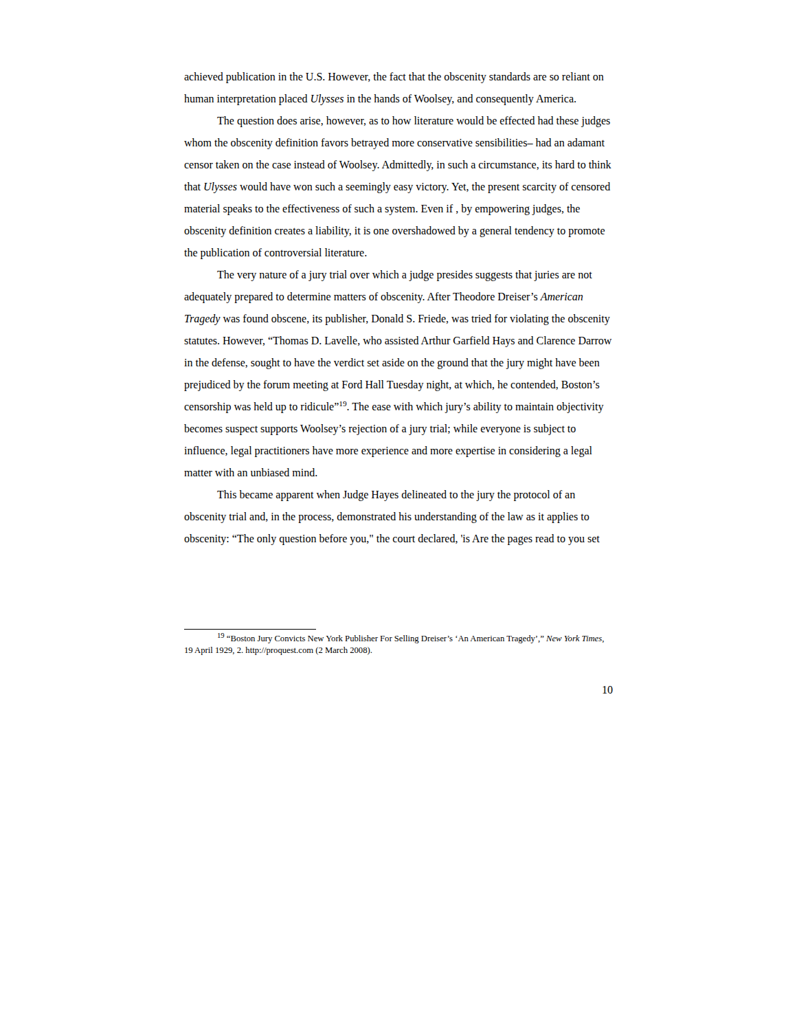achieved publication in the U.S. However, the fact that the obscenity standards are so reliant on human interpretation placed Ulysses in the hands of Woolsey, and consequently America.
The question does arise, however, as to how literature would be effected had these judges whom the obscenity definition favors betrayed more conservative sensibilities– had an adamant censor taken on the case instead of Woolsey. Admittedly, in such a circumstance, its hard to think that Ulysses would have won such a seemingly easy victory. Yet, the present scarcity of censored material speaks to the effectiveness of such a system. Even if , by empowering judges, the obscenity definition creates a liability, it is one overshadowed by a general tendency to promote the publication of controversial literature.
The very nature of a jury trial over which a judge presides suggests that juries are not adequately prepared to determine matters of obscenity. After Theodore Dreiser’s American Tragedy was found obscene, its publisher, Donald S. Friede, was tried for violating the obscenity statutes. However, “Thomas D. Lavelle, who assisted Arthur Garfield Hays and Clarence Darrow in the defense, sought to have the verdict set aside on the ground that the jury might have been prejudiced by the forum meeting at Ford Hall Tuesday night, at which, he contended, Boston’s censorship was held up to ridicule”19. The ease with which jury’s ability to maintain objectivity becomes suspect supports Woolsey’s rejection of a jury trial; while everyone is subject to influence, legal practitioners have more experience and more expertise in considering a legal matter with an unbiased mind.
This became apparent when Judge Hayes delineated to the jury the protocol of an obscenity trial and, in the process, demonstrated his understanding of the law as it applies to obscenity: “The only question before you," the court declared, 'is Are the pages read to you set
19 “Boston Jury Convicts New York Publisher For Selling Dreiser’s ‘An American Tragedy’,” New York Times, 19 April 1929, 2. http://proquest.com (2 March 2008).
10